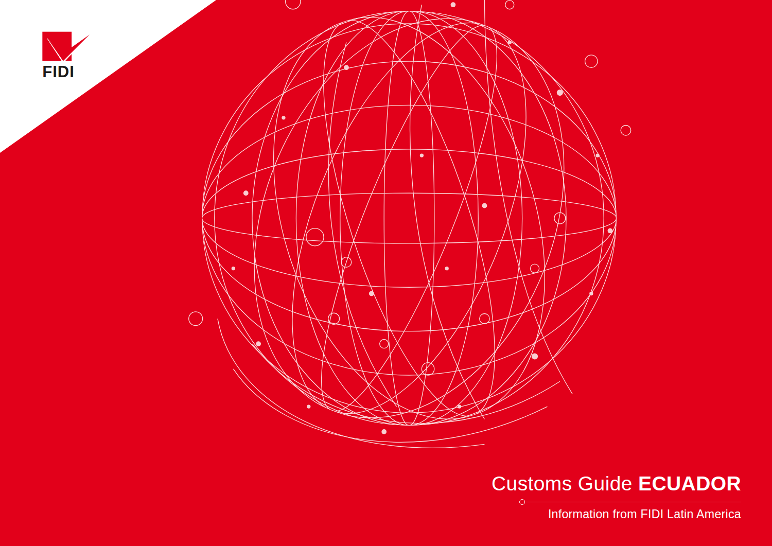FIDI
Customs Guide ECUADOR
Information from FIDI Latin America